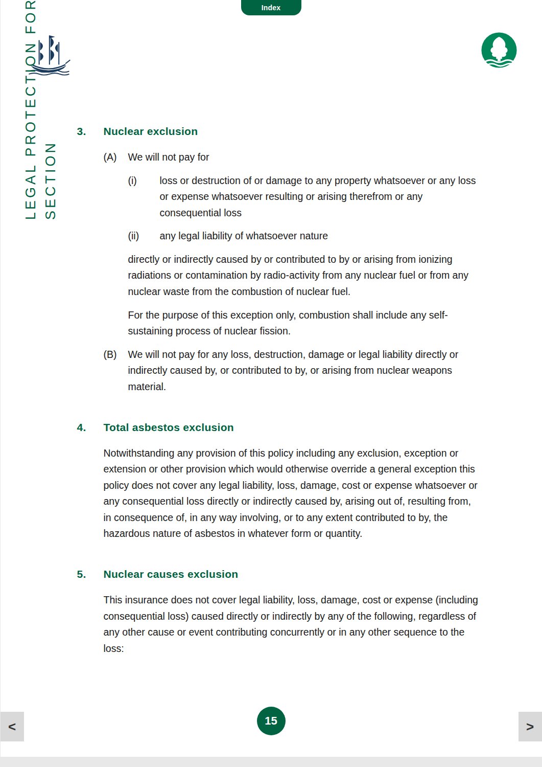Index
LEGAL PROTECTION FOR LANDLORDS' SECTION
3.
Nuclear exclusion
(A)
We will not pay for
(i)
loss or destruction of or damage to any property whatsoever or any loss or expense whatsoever resulting or arising therefrom or any consequential loss
(ii)
any legal liability of whatsoever nature
directly or indirectly caused by or contributed to by or arising from ionizing radiations or contamination by radio-activity from any nuclear fuel or from any nuclear waste from the combustion of nuclear fuel.
For the purpose of this exception only, combustion shall include any self-sustaining process of nuclear fission.
(B)
We will not pay for any loss, destruction, damage or legal liability directly or indirectly caused by, or contributed to by, or arising from nuclear weapons material.
4.
Total asbestos exclusion
Notwithstanding any provision of this policy including any exclusion, exception or extension or other provision which would otherwise override a general exception this policy does not cover any legal liability, loss, damage, cost or expense whatsoever or any consequential loss directly or indirectly caused by, arising out of, resulting from, in consequence of, in any way involving, or to any extent contributed to by, the hazardous nature of asbestos in whatever form or quantity.
5.
Nuclear causes exclusion
This insurance does not cover legal liability, loss, damage, cost or expense (including consequential loss) caused directly or indirectly by any of the following, regardless of any other cause or event contributing concurrently or in any other sequence to the loss:
15
<
>